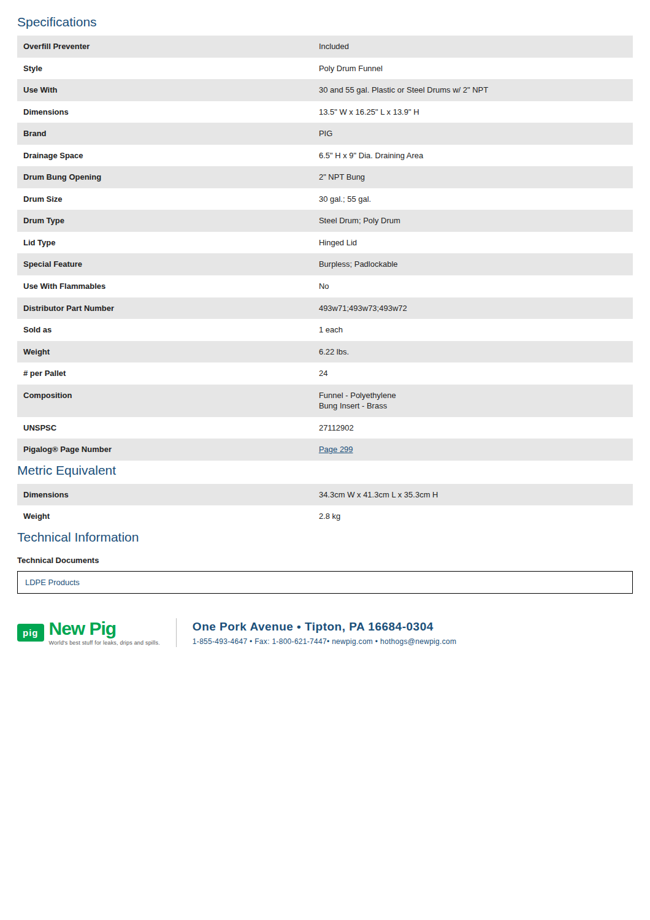Specifications
| Overfill Preventer | Included |
| Style | Poly Drum Funnel |
| Use With | 30 and 55 gal. Plastic or Steel Drums w/ 2" NPT |
| Dimensions | 13.5" W x 16.25" L x 13.9" H |
| Brand | PIG |
| Drainage Space | 6.5" H x 9" Dia. Draining Area |
| Drum Bung Opening | 2" NPT Bung |
| Drum Size | 30 gal.; 55 gal. |
| Drum Type | Steel Drum; Poly Drum |
| Lid Type | Hinged Lid |
| Special Feature | Burpless; Padlockable |
| Use With Flammables | No |
| Distributor Part Number | 493w71;493w73;493w72 |
| Sold as | 1 each |
| Weight | 6.22 lbs. |
| # per Pallet | 24 |
| Composition | Funnel - Polyethylene Bung Insert - Brass |
| UNSPSC | 27112902 |
| Pigalog® Page Number | Page 299 |
Metric Equivalent
| Dimensions | 34.3cm W x 41.3cm L x 35.3cm H |
| Weight | 2.8 kg |
Technical Information
Technical Documents
LDPE Products
pig New Pig
World's best stuff for leaks, drips and spills.
One Pork Avenue • Tipton, PA 16684-0304
1-855-493-4647 • Fax: 1-800-621-7447• newpig.com • hothogs@newpig.com